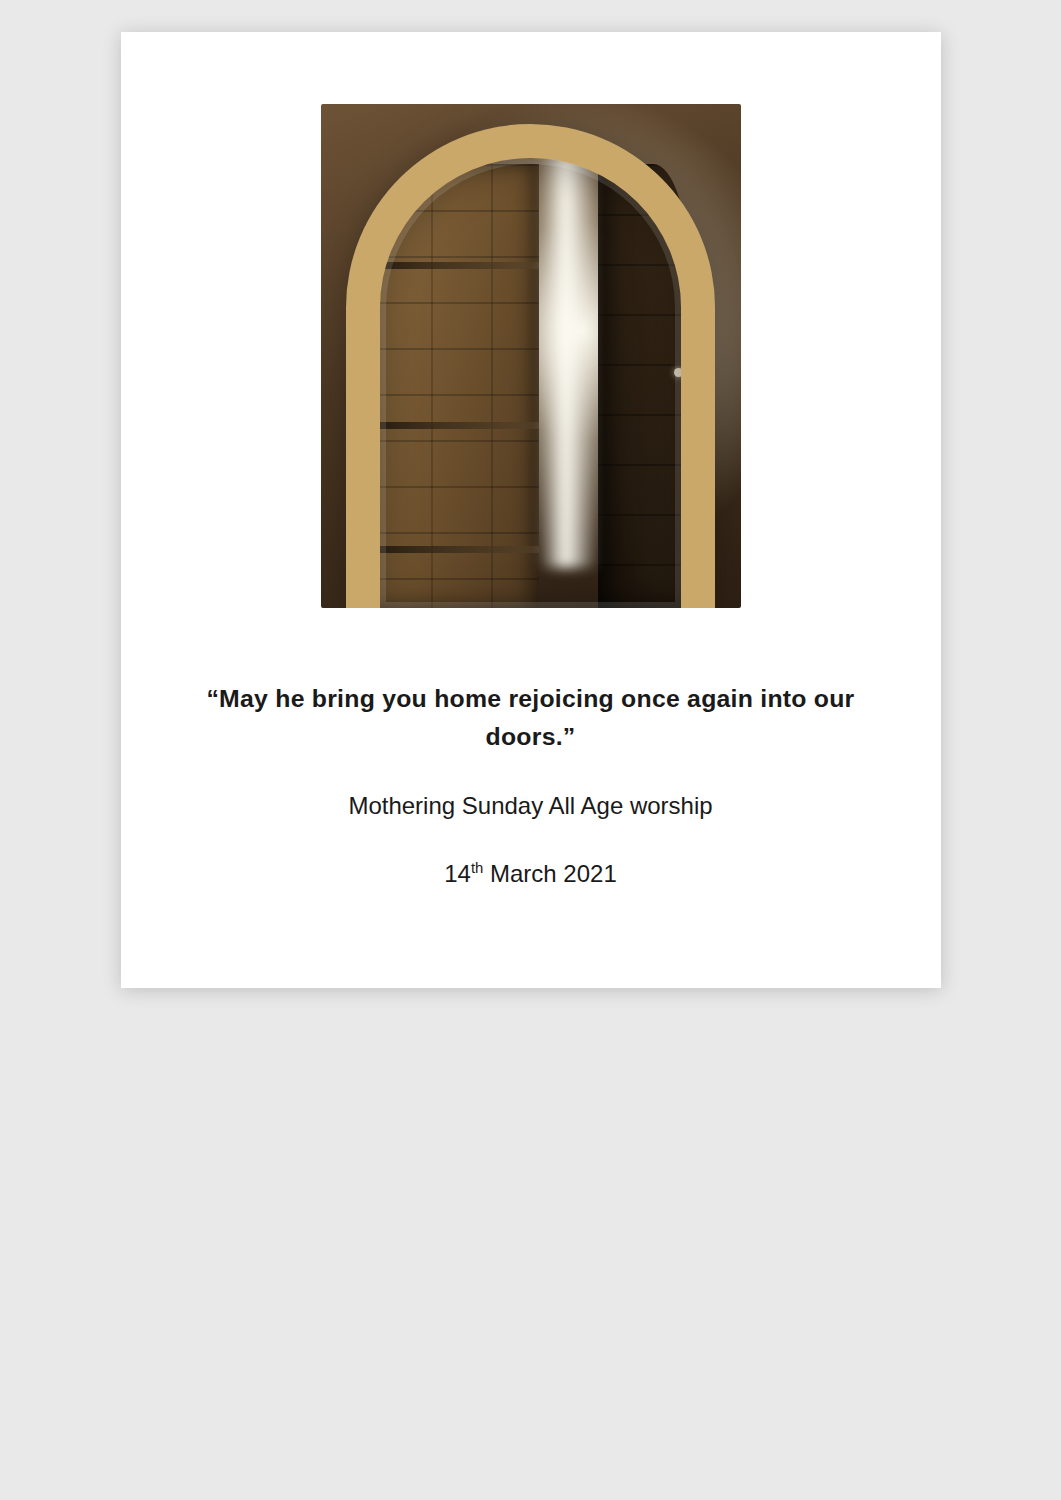“May he bring you home rejoicing once again into our doors.”
Mothering Sunday All Age worship
14th March 2021